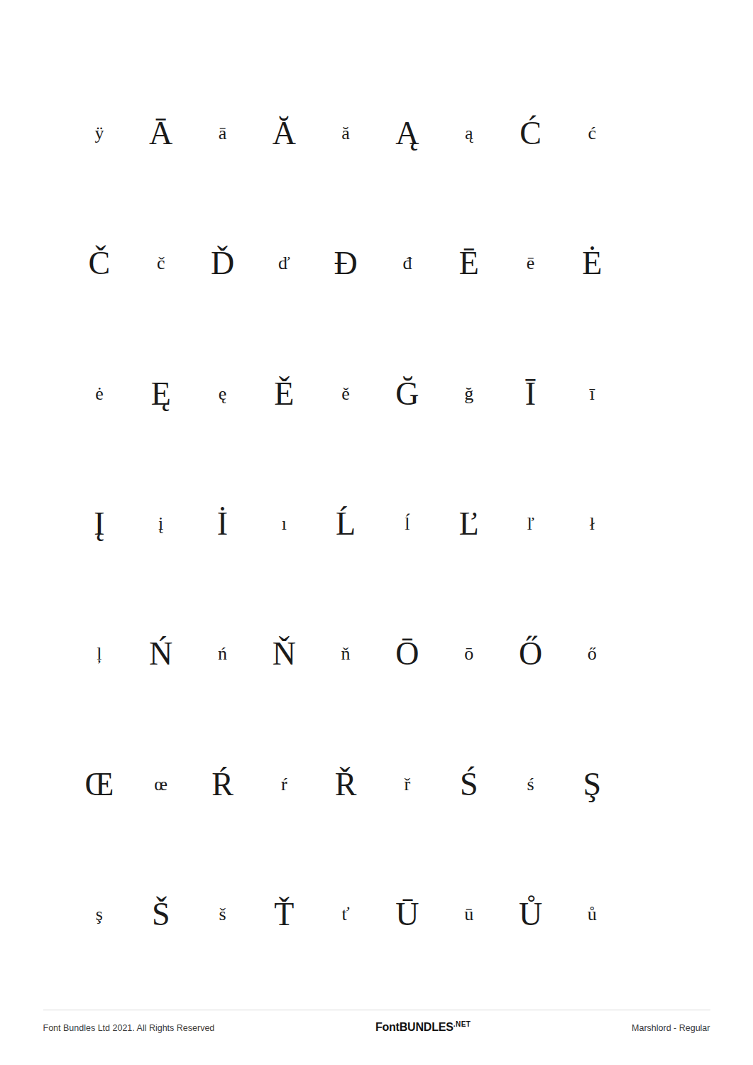ÿ Ā ā Ă ă Ą ą Ć ć Č č Ď ď Đ đ Ē ē Ė ė Ę ę Ě ě Ğ ğ Ī ī Į į İ ı Ĺ ĺ Ľ ľ ł ļ Ń ń Ň ň Ō ō Ő ő Œ œ Ŕ ŕ Ř ř Ś ś Ş ş Š š Ť ť Ū ū Ů ů
Font Bundles Ltd 2021. All Rights Reserved
FontBUNDLES.NET
Marshlord - Regular